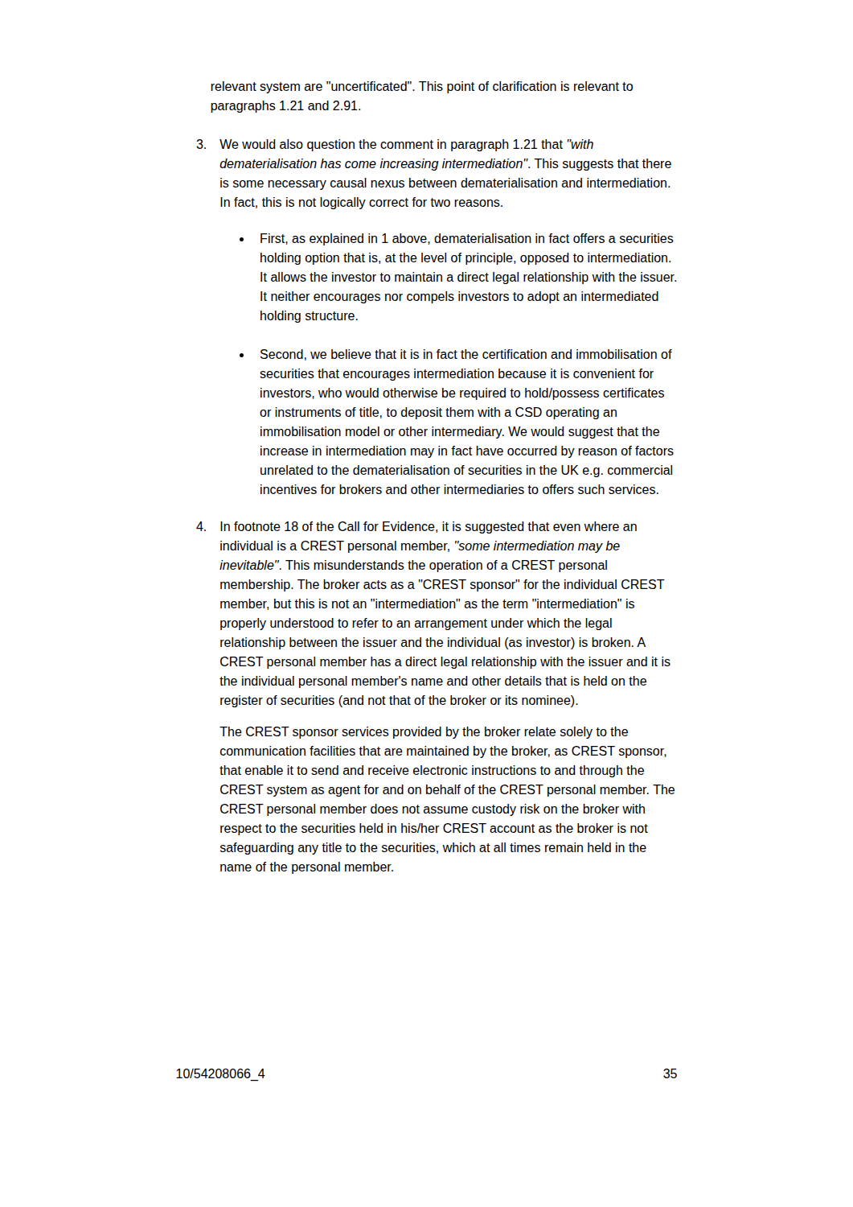relevant system are "uncertificated". This point of clarification is relevant to paragraphs 1.21 and 2.91.
We would also question the comment in paragraph 1.21 that "with dematerialisation has come increasing intermediation". This suggests that there is some necessary causal nexus between dematerialisation and intermediation. In fact, this is not logically correct for two reasons.
First, as explained in 1 above, dematerialisation in fact offers a securities holding option that is, at the level of principle, opposed to intermediation. It allows the investor to maintain a direct legal relationship with the issuer. It neither encourages nor compels investors to adopt an intermediated holding structure.
Second, we believe that it is in fact the certification and immobilisation of securities that encourages intermediation because it is convenient for investors, who would otherwise be required to hold/possess certificates or instruments of title, to deposit them with a CSD operating an immobilisation model or other intermediary. We would suggest that the increase in intermediation may in fact have occurred by reason of factors unrelated to the dematerialisation of securities in the UK e.g. commercial incentives for brokers and other intermediaries to offers such services.
In footnote 18 of the Call for Evidence, it is suggested that even where an individual is a CREST personal member, "some intermediation may be inevitable". This misunderstands the operation of a CREST personal membership. The broker acts as a "CREST sponsor" for the individual CREST member, but this is not an "intermediation" as the term "intermediation" is properly understood to refer to an arrangement under which the legal relationship between the issuer and the individual (as investor) is broken. A CREST personal member has a direct legal relationship with the issuer and it is the individual personal member's name and other details that is held on the register of securities (and not that of the broker or its nominee).
The CREST sponsor services provided by the broker relate solely to the communication facilities that are maintained by the broker, as CREST sponsor, that enable it to send and receive electronic instructions to and through the CREST system as agent for and on behalf of the CREST personal member. The CREST personal member does not assume custody risk on the broker with respect to the securities held in his/her CREST account as the broker is not safeguarding any title to the securities, which at all times remain held in the name of the personal member.
10/54208066_4
35